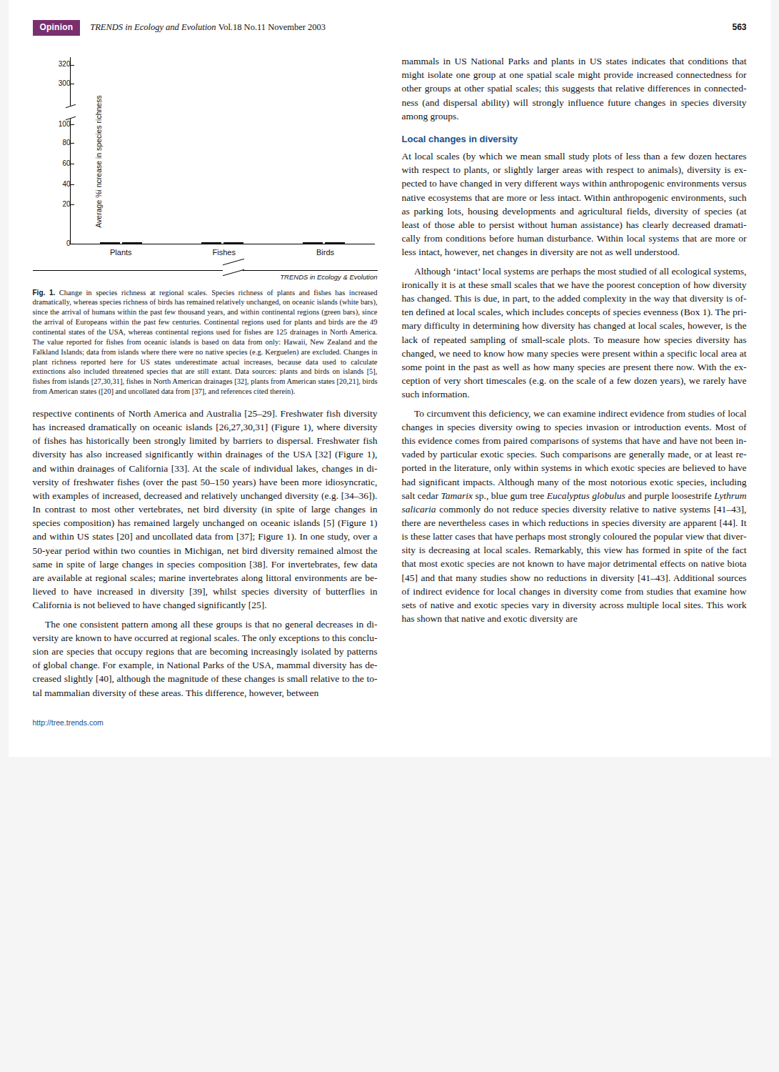Opinion TRENDS in Ecology and Evolution Vol.18 No.11 November 2003 563
Average %i ncrease in species richness
320
300
100
80
60
40
20
0
Plants Fishes Birds
TRENDS in Ecology & Evolution
Fig. 1. Change in species richness at regional scales. Species richness of plants and fishes has increased dramatically, whereas species richness of birds has remained relatively unchanged, on oceanic islands (white bars), since the arrival of humans within the past few thousand years, and within continental regions (green bars), since the arrival of Europeans within the past few centuries. Continental regions used for plants and birds are the 49 continental states of the USA, whereas continental regions used for fishes are 125 drainages in North America. The value reported for fishes from oceanic islands is based on data from only: Hawaii, New Zealand and the Falkland Islands; data from islands where there were no native species (e.g. Kerguelen) are excluded. Changes in plant richness reported here for US states underestimate actual increases, because data used to calculate extinctions also included threatened species that are still extant. Data sources: plants and birds on islands [5], fishes from islands [27,30,31], fishes in North American drainages [32], plants from American states [20,21], birds from American states ([20] and uncollated data from [37], and references cited therein).
respective continents of North America and Australia [25–29]. Freshwater fish diversity has increased dramatically on oceanic islands [26,27,30,31] (Figure 1), where diversity of fishes has historically been strongly limited by barriers to dispersal. Freshwater fish diversity has also increased significantly within drainages of the USA [32] (Figure 1), and within drainages of California [33]. At the scale of individual lakes, changes in diversity of freshwater fishes (over the past 50–150 years) have been more idiosyncratic, with examples of increased, decreased and relatively unchanged diversity (e.g. [34–36]). In contrast to most other vertebrates, net bird diversity (in spite of large changes in species composition) has remained largely unchanged on oceanic islands [5] (Figure 1) and within US states [20] and uncollated data from [37]; Figure 1). In one study, over a 50-year period within two counties in Michigan, net bird diversity remained almost the same in spite of large changes in species composition [38]. For invertebrates, few data are available at regional scales; marine invertebrates along littoral environments are believed to have increased in diversity [39], whilst species diversity of butterflies in California is not believed to have changed significantly [25].
The one consistent pattern among all these groups is that no general decreases in diversity are known to have occurred at regional scales. The only exceptions to this conclusion are species that occupy regions that are becoming increasingly isolated by patterns of global change. For example, in National Parks of the USA, mammal diversity has decreased slightly [40], although the magnitude of these changes is small relative to the total mammalian diversity of these areas. This difference, however, between
mammals in US National Parks and plants in US states indicates that conditions that might isolate one group at one spatial scale might provide increased connectedness for other groups at other spatial scales; this suggests that relative differences in connectedness (and dispersal ability) will strongly influence future changes in species diversity among groups.
Local changes in diversity
At local scales (by which we mean small study plots of less than a few dozen hectares with respect to plants, or slightly larger areas with respect to animals), diversity is expected to have changed in very different ways within anthropogenic environments versus native ecosystems that are more or less intact. Within anthropogenic environments, such as parking lots, housing developments and agricultural fields, diversity of species (at least of those able to persist without human assistance) has clearly decreased dramatically from conditions before human disturbance. Within local systems that are more or less intact, however, net changes in diversity are not as well understood.
Although ‘intact’ local systems are perhaps the most studied of all ecological systems, ironically it is at these small scales that we have the poorest conception of how diversity has changed. This is due, in part, to the added complexity in the way that diversity is often defined at local scales, which includes concepts of species evenness (Box 1). The primary difficulty in determining how diversity has changed at local scales, however, is the lack of repeated sampling of small-scale plots. To measure how species diversity has changed, we need to know how many species were present within a specific local area at some point in the past as well as how many species are present there now. With the exception of very short timescales (e.g. on the scale of a few dozen years), we rarely have such information.
To circumvent this deficiency, we can examine indirect evidence from studies of local changes in species diversity owing to species invasion or introduction events. Most of this evidence comes from paired comparisons of systems that have and have not been invaded by particular exotic species. Such comparisons are generally made, or at least reported in the literature, only within systems in which exotic species are believed to have had significant impacts. Although many of the most notorious exotic species, including salt cedar Tamarix sp., blue gum tree Eucalyptus globulus and purple loosestrife Lythrum salicaria commonly do not reduce species diversity relative to native systems [41–43], there are nevertheless cases in which reductions in species diversity are apparent [44]. It is these latter cases that have perhaps most strongly coloured the popular view that diversity is decreasing at local scales. Remarkably, this view has formed in spite of the fact that most exotic species are not known to have major detrimental effects on native biota [45] and that many studies show no reductions in diversity [41–43]. Additional sources of indirect evidence for local changes in diversity come from studies that examine how sets of native and exotic species vary in diversity across multiple local sites. This work has shown that native and exotic diversity are
http://tree.trends.com